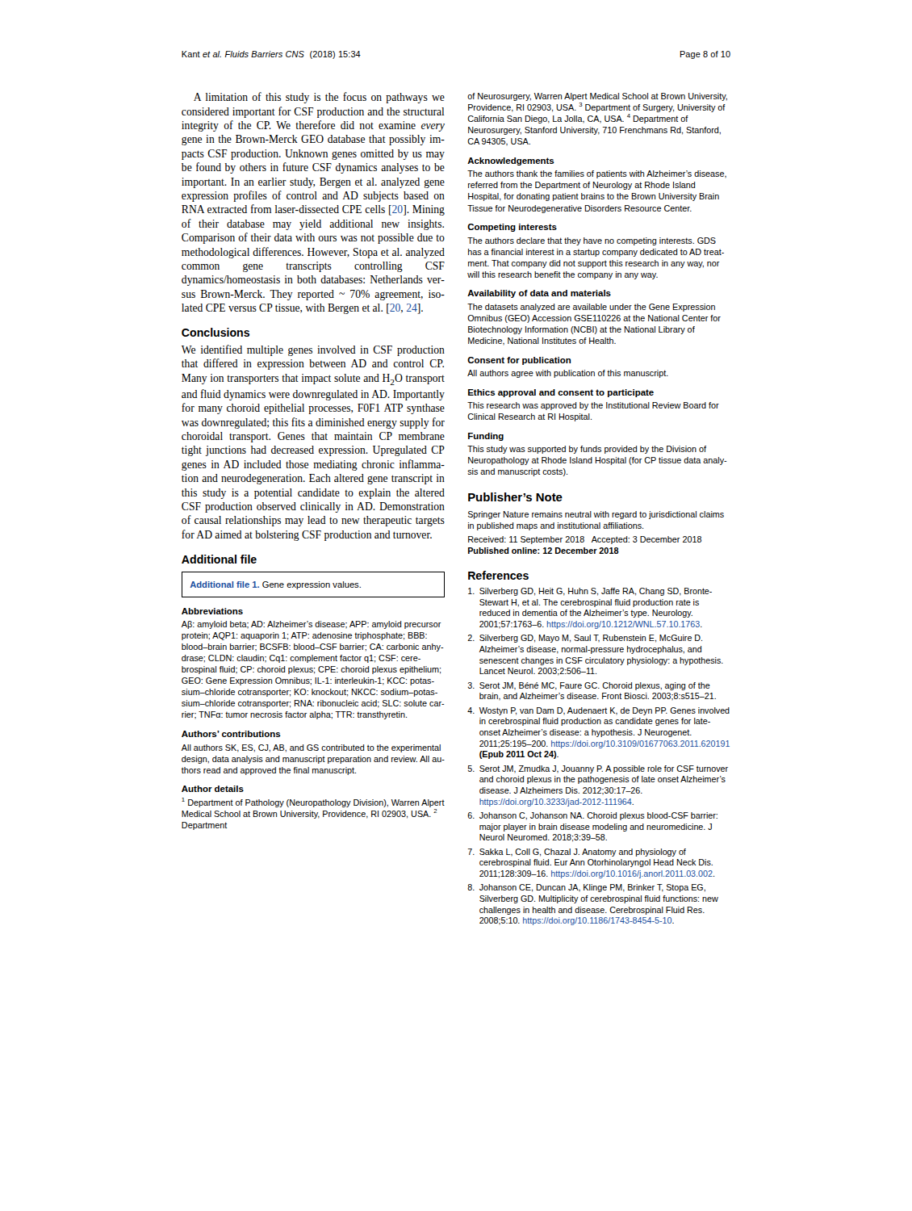Kant et al. Fluids Barriers CNS(2018) 15:34
Page 8 of 10
A limitation of this study is the focus on pathways we considered important for CSF production and the structural integrity of the CP. We therefore did not examine every gene in the Brown-Merck GEO database that possibly impacts CSF production. Unknown genes omitted by us may be found by others in future CSF dynamics analyses to be important. In an earlier study, Bergen et al. analyzed gene expression profiles of control and AD subjects based on RNA extracted from laser-dissected CPE cells [20]. Mining of their database may yield additional new insights. Comparison of their data with ours was not possible due to methodological differences. However, Stopa et al. analyzed common gene transcripts controlling CSF dynamics/homeostasis in both databases: Netherlands versus Brown-Merck. They reported ~ 70% agreement, isolated CPE versus CP tissue, with Bergen et al. [20, 24].
Conclusions
We identified multiple genes involved in CSF production that differed in expression between AD and control CP. Many ion transporters that impact solute and H2O transport and fluid dynamics were downregulated in AD. Importantly for many choroid epithelial processes, F0F1 ATP synthase was downregulated; this fits a diminished energy supply for choroidal transport. Genes that maintain CP membrane tight junctions had decreased expression. Upregulated CP genes in AD included those mediating chronic inflammation and neurodegeneration. Each altered gene transcript in this study is a potential candidate to explain the altered CSF production observed clinically in AD. Demonstration of causal relationships may lead to new therapeutic targets for AD aimed at bolstering CSF production and turnover.
Additional file
Additional file 1. Gene expression values.
Abbreviations
Aβ: amyloid beta; AD: Alzheimer’s disease; APP: amyloid precursor protein; AQP1: aquaporin 1; ATP: adenosine triphosphate; BBB: blood–brain barrier; BCSFB: blood–CSF barrier; CA: carbonic anhydrase; CLDN: claudin; Cq1: complement factor q1; CSF: cerebrospinal fluid; CP: choroid plexus; CPE: choroid plexus epithelium; GEO: Gene Expression Omnibus; IL-1: interleukin-1; KCC: potassium–chloride cotransporter; KO: knockout; NKCC: sodium–potassium–chloride cotransporter; RNA: ribonucleic acid; SLC: solute carrier; TNFα: tumor necrosis factor alpha; TTR: transthyretin.
Authors’ contributions
All authors SK, ES, CJ, AB, and GS contributed to the experimental design, data analysis and manuscript preparation and review. All authors read and approved the final manuscript.
Author details
1 Department of Pathology (Neuropathology Division), Warren Alpert Medical School at Brown University, Providence, RI 02903, USA. 2 Department
of Neurosurgery, Warren Alpert Medical School at Brown University, Providence, RI 02903, USA. 3 Department of Surgery, University of California San Diego, La Jolla, CA, USA. 4 Department of Neurosurgery, Stanford University, 710 Frenchmans Rd, Stanford, CA 94305, USA.
Acknowledgements
The authors thank the families of patients with Alzheimer’s disease, referred from the Department of Neurology at Rhode Island Hospital, for donating patient brains to the Brown University Brain Tissue for Neurodegenerative Disorders Resource Center.
Competing interests
The authors declare that they have no competing interests. GDS has a financial interest in a startup company dedicated to AD treatment. That company did not support this research in any way, nor will this research benefit the company in any way.
Availability of data and materials
The datasets analyzed are available under the Gene Expression Omnibus (GEO) Accession GSE110226 at the National Center for Biotechnology Information (NCBI) at the National Library of Medicine, National Institutes of Health.
Consent for publication
All authors agree with publication of this manuscript.
Ethics approval and consent to participate
This research was approved by the Institutional Review Board for Clinical Research at RI Hospital.
Funding
This study was supported by funds provided by the Division of Neuropathology at Rhode Island Hospital (for CP tissue data analysis and manuscript costs).
Publisher’s Note
Springer Nature remains neutral with regard to jurisdictional claims in published maps and institutional affiliations.
Received: 11 September 2018 Accepted: 3 December 2018
Published online: 12 December 2018
References
Silverberg GD, Heit G, Huhn S, Jaffe RA, Chang SD, Bronte-Stewart H, et al. The cerebrospinal fluid production rate is reduced in dementia of the Alzheimer’s type. Neurology. 2001;57:1763–6. https://doi.org/10.1212/WNL.57.10.1763.
Silverberg GD, Mayo M, Saul T, Rubenstein E, McGuire D. Alzheimer’s disease, normal-pressure hydrocephalus, and senescent changes in CSF circulatory physiology: a hypothesis. Lancet Neurol. 2003;2:506–11.
Serot JM, Béné MC, Faure GC. Choroid plexus, aging of the brain, and Alzheimer’s disease. Front Biosci. 2003;8:s515–21.
Wostyn P, van Dam D, Audenaert K, de Deyn PP. Genes involved in cerebrospinal fluid production as candidate genes for late-onset Alzheimer’s disease: a hypothesis. J Neurogenet. 2011;25:195–200. https://doi.org/10.3109/01677063.2011.620191 (Epub 2011 Oct 24).
Serot JM, Zmudka J, Jouanny P. A possible role for CSF turnover and choroid plexus in the pathogenesis of late onset Alzheimer’s disease. J Alzheimers Dis. 2012;30:17–26. https://doi.org/10.3233/jad-2012-111964.
Johanson C, Johanson NA. Choroid plexus blood-CSF barrier: major player in brain disease modeling and neuromedicine. J Neurol Neuromed. 2018;3:39–58.
Sakka L, Coll G, Chazal J. Anatomy and physiology of cerebrospinal fluid. Eur Ann Otorhinolaryngol Head Neck Dis. 2011;128:309–16. https://doi.org/10.1016/j.anorl.2011.03.002.
Johanson CE, Duncan JA, Klinge PM, Brinker T, Stopa EG, Silverberg GD. Multiplicity of cerebrospinal fluid functions: new challenges in health and disease. Cerebrospinal Fluid Res. 2008;5:10. https://doi.org/10.1186/1743-8454-5-10.